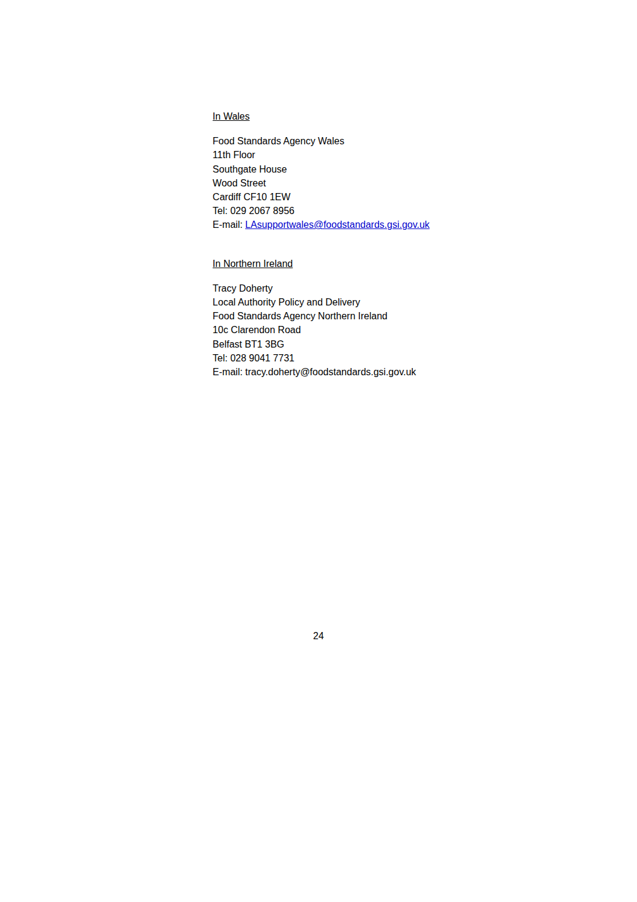In Wales
Food Standards Agency Wales
11th Floor
Southgate House
Wood Street
Cardiff CF10 1EW
Tel: 029 2067 8956
E-mail: LAsupportwales@foodstandards.gsi.gov.uk
In Northern Ireland
Tracy Doherty
Local Authority Policy and Delivery
Food Standards Agency Northern Ireland
10c Clarendon Road
Belfast BT1 3BG
Tel: 028 9041 7731
E-mail: tracy.doherty@foodstandards.gsi.gov.uk
24